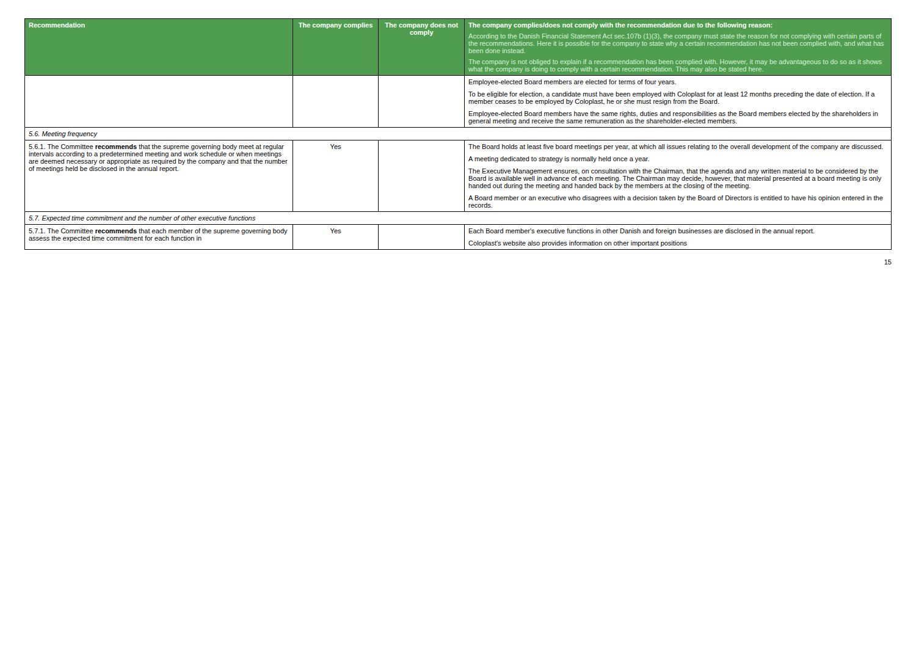| Recommendation | The company complies | The company does not comply | The company complies/does not comply with the recommendation due to the following reason: According to the Danish Financial Statement Act sec.107b (1)(3), the company must state the reason for not complying with certain parts of the recommendations. Here it is possible for the company to state why a certain recommendation has not been complied with, and what has been done instead. The company is not obliged to explain if a recommendation has been complied with. However, it may be advantageous to do so as it shows what the company is doing to comply with a certain recommendation. This may also be stated here. |
| --- | --- | --- | --- |
| | | | Employee-elected Board members are elected for terms of four years. To be eligible for election, a candidate must have been employed with Coloplast for at least 12 months preceding the date of election. If a member ceases to be employed by Coloplast, he or she must resign from the Board. Employee-elected Board members have the same rights, duties and responsibilities as the Board members elected by the shareholders in general meeting and receive the same remuneration as the shareholder-elected members. |
| 5.6. Meeting frequency |
| 5.6.1. The Committee recommends that the supreme governing body meet at regular intervals according to a predetermined meeting and work schedule or when meetings are deemed necessary or appropriate as required by the company and that the number of meetings held be disclosed in the annual report. | Yes | | The Board holds at least five board meetings per year, at which all issues relating to the overall development of the company are discussed. A meeting dedicated to strategy is normally held once a year. The Executive Management ensures, on consultation with the Chairman, that the agenda and any written material to be considered by the Board is available well in advance of each meeting. The Chairman may decide, however, that material presented at a board meeting is only handed out during the meeting and handed back by the members at the closing of the meeting. A Board member or an executive who disagrees with a decision taken by the Board of Directors is entitled to have his opinion entered in the records. |
| 5.7. Expected time commitment and the number of other executive functions |
| 5.7.1. The Committee recommends that each member of the supreme governing body assess the expected time commitment for each function in | Yes | | Each Board member's executive functions in other Danish and foreign businesses are disclosed in the annual report. Coloplast's website also provides information on other important positions |
15